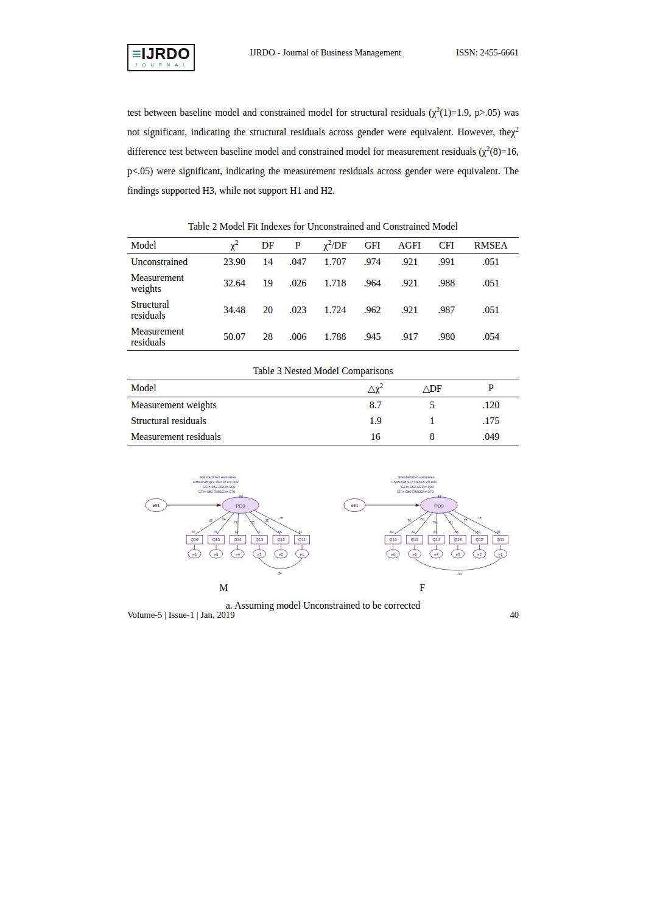≡IJRDO
J O U R N A L
IJRDO - Journal of Business Management
ISSN: 2455-6661
test between baseline model and constrained model for structural residuals (χ2(1)=1.9, p>.05) was not significant, indicating the structural residuals across gender were equivalent. However, theχ2 difference test between baseline model and constrained model for measurement residuals (χ2(8)=16, p<.05) were significant, indicating the measurement residuals across gender were equivalent. The findings supported H3, while not support H1 and H2.
Table 2 Model Fit Indexes for Unconstrained and Constrained Model
| Model | χ 2 | DF | P | χ 2 /DF | GFI | AGFI | CFI | RMSEA |
| --- | --- | --- | --- | --- | --- | --- | --- | --- |
| Unconstrained | 23.90 | 14 | .047 | 1.707 | .974 | .921 | .991 | .051 |
| Measurement weights | 32.64 | 19 | .026 | 1.718 | .964 | .921 | .988 | .051 |
| Structural residuals | 34.48 | 20 | .023 | 1.724 | .962 | .921 | .987 | .051 |
| Measurement residuals | 50.07 | 28 | .006 | 1.788 | .945 | .917 | .980 | .054 |
Table 3 Nested Model Comparisons
| Model | △χ 2 | △DF | P |
| --- | --- | --- | --- |
| Measurement weights | 8.7 | 5 | .120 |
| Structural residuals | 1.9 | 1 | .175 |
| Measurement residuals | 16 | 8 | .049 |
Standardized estimates CMIN=48.917 DF=16 P=.000 GFI=.962 AGFI=.900 CFI=.980 RMSEA=.070 PD9 .90 e91 Q16 Q15 Q14 Q13 Q12 Q11 .82 .84 .79 .85 .82 .78 .67 .70 .62 .72 .66 .61 e6 e5 e4 e3 e2 e1 -.34
M
Standardized estimates CMIN=48.917 DF=16 P=.000 GFI=.962 AGFI=.900 CFI=.980 RMSEA=.070 PD9 .86 e91 Q16 Q15 Q14 Q13 Q12 Q11 .78 .80 .78 .81 .77 .78 .62 .64 .61 .66 .59 .61 e6 e5 e4 e3 e2 e1 -.33
F
a. Assuming model Unconstrained to be corrected
Volume-5 | Issue-1 | Jan, 2019
40